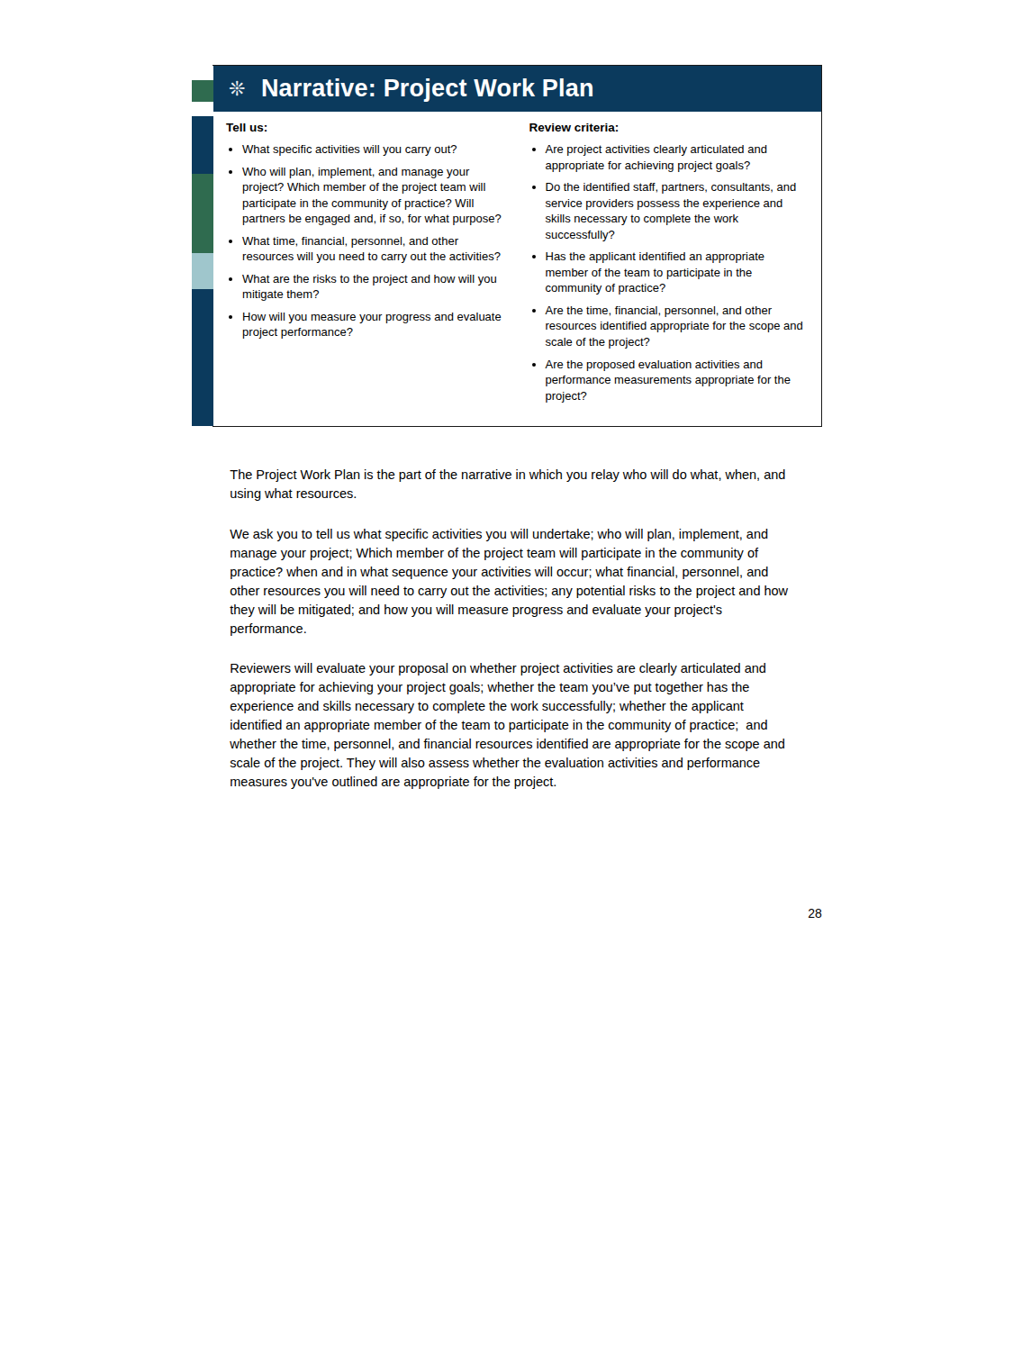❊
Narrative: Project Work Plan
Tell us:
What specific activities will you carry out?
Who will plan, implement, and manage your project? Which member of the project team will participate in the community of practice? Will partners be engaged and, if so, for what purpose?
What time, financial, personnel, and other resources will you need to carry out the activities?
What are the risks to the project and how will you mitigate them?
How will you measure your progress and evaluate project performance?
Review criteria:
Are project activities clearly articulated and appropriate for achieving project goals?
Do the identified staff, partners, consultants, and service providers possess the experience and skills necessary to complete the work successfully?
Has the applicant identified an appropriate member of the team to participate in the community of practice?
Are the time, financial, personnel, and other resources identified appropriate for the scope and scale of the project?
Are the proposed evaluation activities and performance measurements appropriate for the project?
The Project Work Plan is the part of the narrative in which you relay who will do what, when, and using what resources.
We ask you to tell us what specific activities you will undertake; who will plan, implement, and manage your project; Which member of the project team will participate in the community of practice? when and in what sequence your activities will occur; what financial, personnel, and other resources you will need to carry out the activities; any potential risks to the project and how they will be mitigated; and how you will measure progress and evaluate your project's performance.
Reviewers will evaluate your proposal on whether project activities are clearly articulated and appropriate for achieving your project goals; whether the team you’ve put together has the experience and skills necessary to complete the work successfully; whether the applicant identified an appropriate member of the team to participate in the community of practice; and whether the time, personnel, and financial resources identified are appropriate for the scope and scale of the project. They will also assess whether the evaluation activities and performance measures you've outlined are appropriate for the project.
28